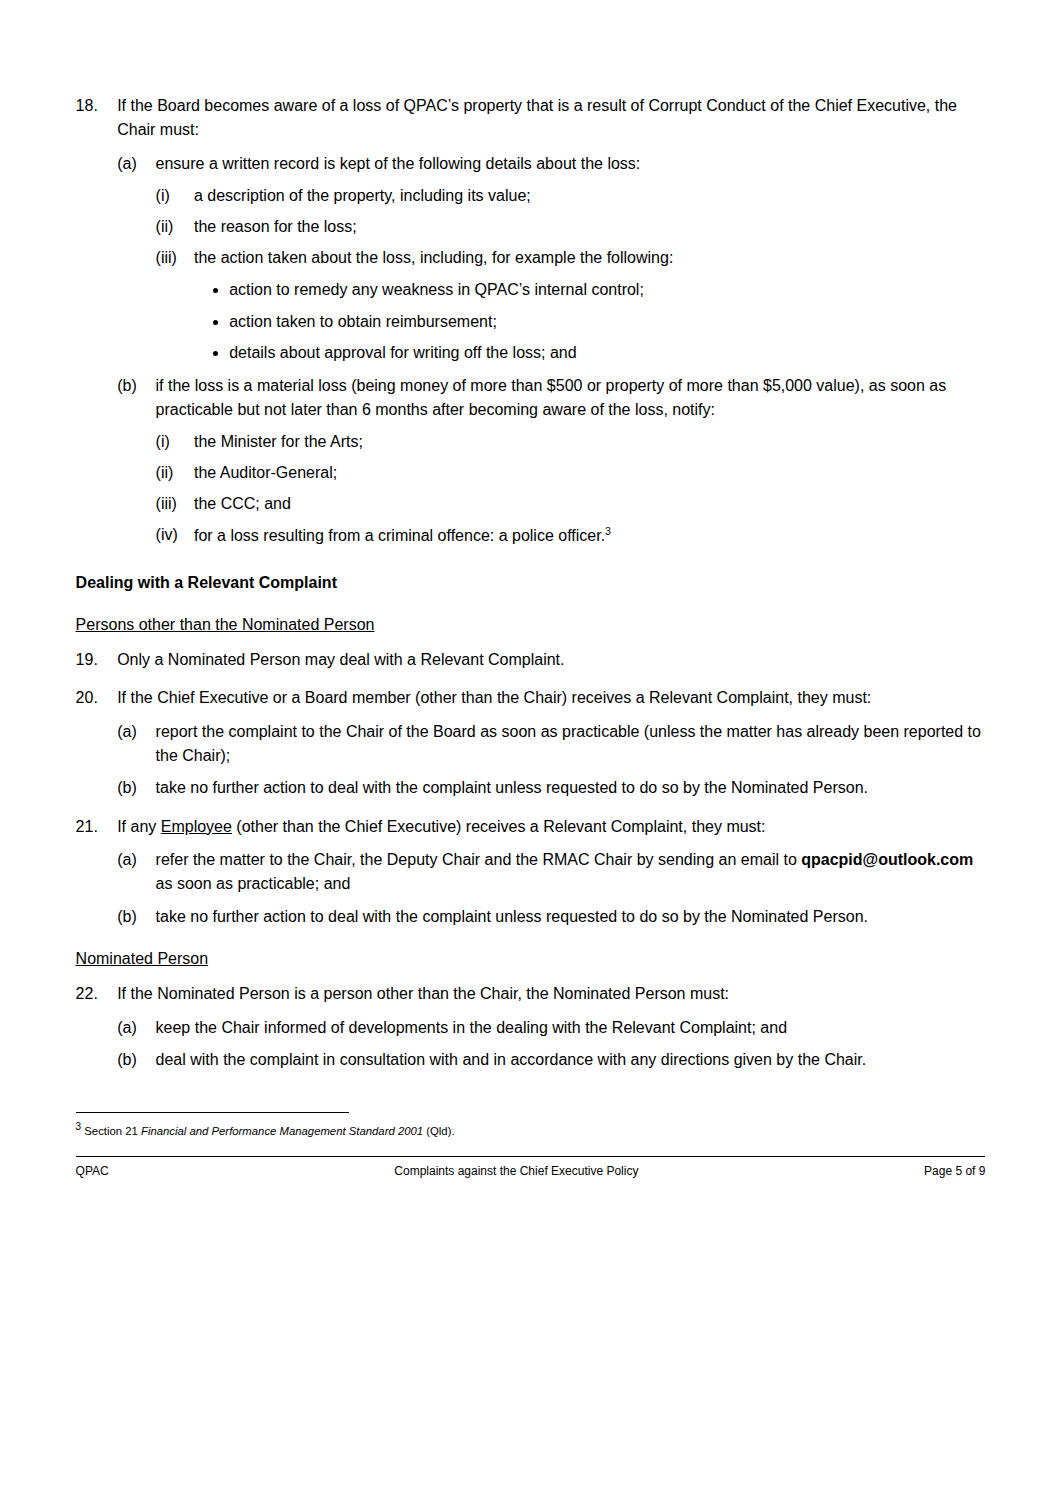18. If the Board becomes aware of a loss of QPAC’s property that is a result of Corrupt Conduct of the Chief Executive, the Chair must:
(a) ensure a written record is kept of the following details about the loss:
(i) a description of the property, including its value;
(ii) the reason for the loss;
(iii) the action taken about the loss, including, for example the following:
action to remedy any weakness in QPAC’s internal control;
action taken to obtain reimbursement;
details about approval for writing off the loss; and
(b) if the loss is a material loss (being money of more than $500 or property of more than $5,000 value), as soon as practicable but not later than 6 months after becoming aware of the loss, notify:
(i) the Minister for the Arts;
(ii) the Auditor-General;
(iii) the CCC; and
(iv) for a loss resulting from a criminal offence: a police officer.3
Dealing with a Relevant Complaint
Persons other than the Nominated Person
19. Only a Nominated Person may deal with a Relevant Complaint.
20. If the Chief Executive or a Board member (other than the Chair) receives a Relevant Complaint, they must:
(a) report the complaint to the Chair of the Board as soon as practicable (unless the matter has already been reported to the Chair);
(b) take no further action to deal with the complaint unless requested to do so by the Nominated Person.
21. If any Employee (other than the Chief Executive) receives a Relevant Complaint, they must:
(a) refer the matter to the Chair, the Deputy Chair and the RMAC Chair by sending an email to qpacpid@outlook.com as soon as practicable; and
(b) take no further action to deal with the complaint unless requested to do so by the Nominated Person.
Nominated Person
22. If the Nominated Person is a person other than the Chair, the Nominated Person must:
(a) keep the Chair informed of developments in the dealing with the Relevant Complaint; and
(b) deal with the complaint in consultation with and in accordance with any directions given by the Chair.
3 Section 21 Financial and Performance Management Standard 2001 (Qld).
QPAC Complaints against the Chief Executive Policy Page 5 of 9